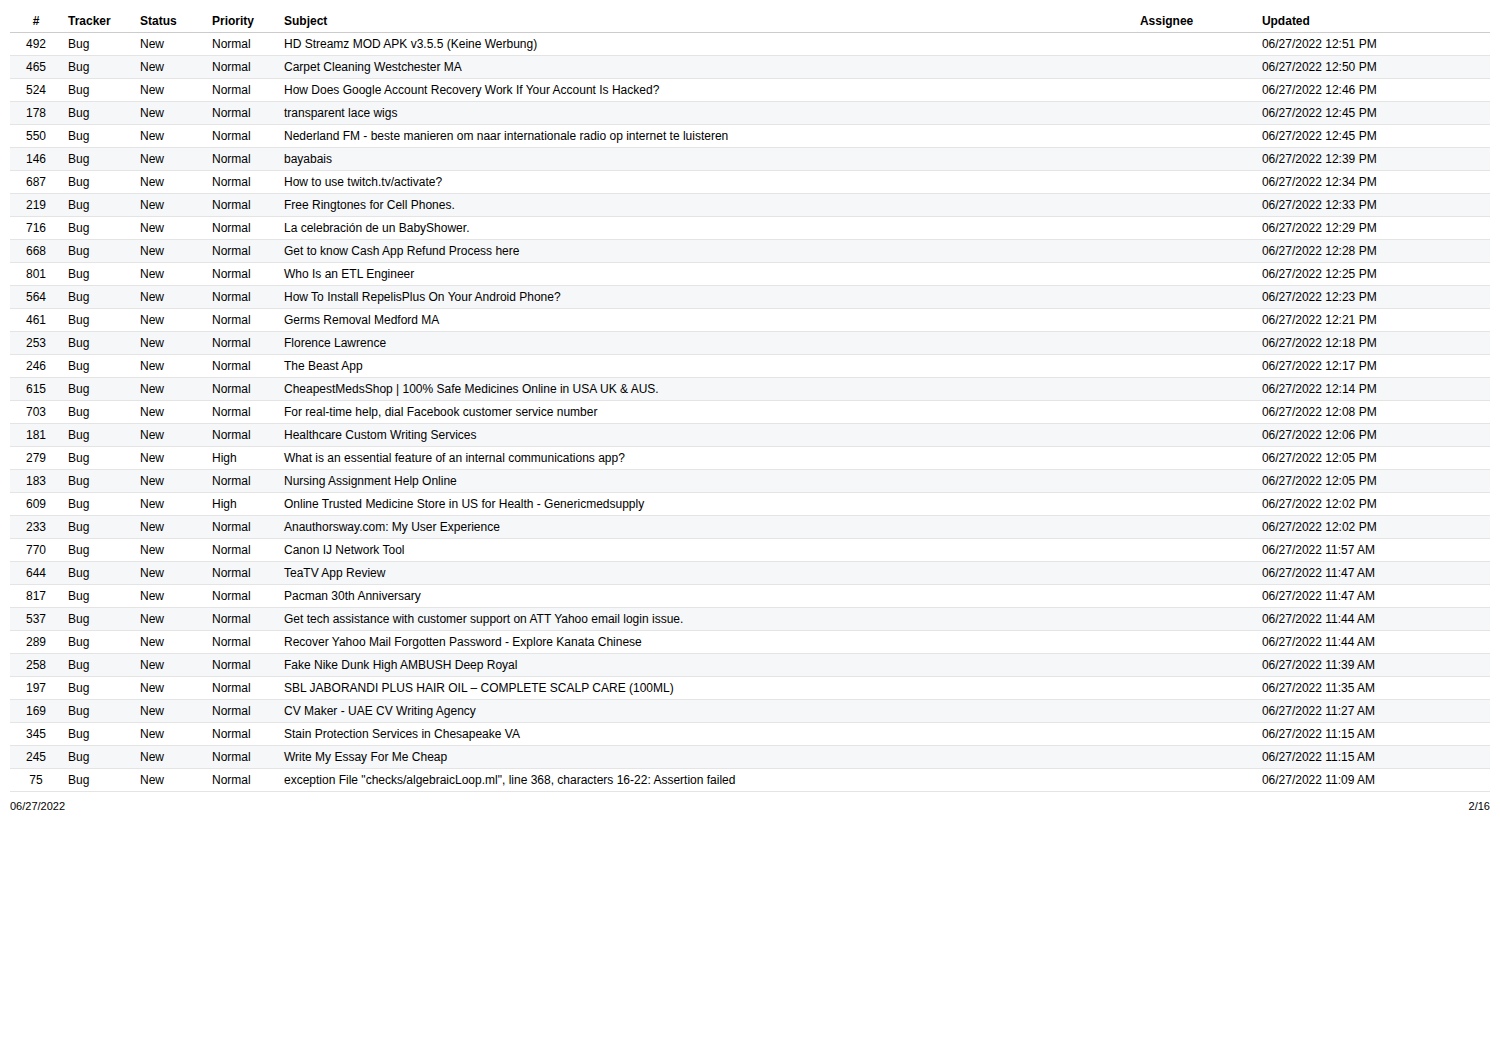| # | Tracker | Status | Priority | Subject | Assignee | Updated |
| --- | --- | --- | --- | --- | --- | --- |
| 492 | Bug | New | Normal | HD Streamz MOD APK v3.5.5 (Keine Werbung) | | 06/27/2022 12:51 PM |
| 465 | Bug | New | Normal | Carpet Cleaning Westchester MA | | 06/27/2022 12:50 PM |
| 524 | Bug | New | Normal | How Does Google Account Recovery Work If Your Account Is Hacked? | | 06/27/2022 12:46 PM |
| 178 | Bug | New | Normal | transparent lace wigs | | 06/27/2022 12:45 PM |
| 550 | Bug | New | Normal | Nederland FM - beste manieren om naar internationale radio op internet te luisteren | | 06/27/2022 12:45 PM |
| 146 | Bug | New | Normal | bayabais | | 06/27/2022 12:39 PM |
| 687 | Bug | New | Normal | How to use twitch.tv/activate? | | 06/27/2022 12:34 PM |
| 219 | Bug | New | Normal | Free Ringtones for Cell Phones. | | 06/27/2022 12:33 PM |
| 716 | Bug | New | Normal | La celebración de un BabyShower. | | 06/27/2022 12:29 PM |
| 668 | Bug | New | Normal | Get to know Cash App Refund Process here | | 06/27/2022 12:28 PM |
| 801 | Bug | New | Normal | Who Is an ETL Engineer | | 06/27/2022 12:25 PM |
| 564 | Bug | New | Normal | How To Install RepelisPlus On Your Android Phone? | | 06/27/2022 12:23 PM |
| 461 | Bug | New | Normal | Germs Removal Medford MA | | 06/27/2022 12:21 PM |
| 253 | Bug | New | Normal | Florence Lawrence | | 06/27/2022 12:18 PM |
| 246 | Bug | New | Normal | The Beast App | | 06/27/2022 12:17 PM |
| 615 | Bug | New | Normal | CheapestMedsShop / 100% Safe Medicines Online in USA UK & AUS. | | 06/27/2022 12:14 PM |
| 703 | Bug | New | Normal | For real-time help, dial Facebook customer service number | | 06/27/2022 12:08 PM |
| 181 | Bug | New | Normal | Healthcare Custom Writing Services | | 06/27/2022 12:06 PM |
| 279 | Bug | New | High | What is an essential feature of an internal communications app? | | 06/27/2022 12:05 PM |
| 183 | Bug | New | Normal | Nursing Assignment Help Online | | 06/27/2022 12:05 PM |
| 609 | Bug | New | High | Online Trusted Medicine Store in US for Health - Genericmedsupply | | 06/27/2022 12:02 PM |
| 233 | Bug | New | Normal | Anauthorsway.com: My User Experience | | 06/27/2022 12:02 PM |
| 770 | Bug | New | Normal | Canon IJ Network Tool | | 06/27/2022 11:57 AM |
| 644 | Bug | New | Normal | TeaTV App Review | | 06/27/2022 11:47 AM |
| 817 | Bug | New | Normal | Pacman 30th Anniversary | | 06/27/2022 11:47 AM |
| 537 | Bug | New | Normal | Get tech assistance with customer support on ATT Yahoo email login issue. | | 06/27/2022 11:44 AM |
| 289 | Bug | New | Normal | Recover Yahoo Mail Forgotten Password - Explore Kanata Chinese | | 06/27/2022 11:44 AM |
| 258 | Bug | New | Normal | Fake Nike Dunk High AMBUSH Deep Royal | | 06/27/2022 11:39 AM |
| 197 | Bug | New | Normal | SBL JABORANDI PLUS HAIR OIL – COMPLETE SCALP CARE (100ML) | | 06/27/2022 11:35 AM |
| 169 | Bug | New | Normal | CV Maker - UAE CV Writing Agency | | 06/27/2022 11:27 AM |
| 345 | Bug | New | Normal | Stain Protection Services in Chesapeake VA | | 06/27/2022 11:15 AM |
| 245 | Bug | New | Normal | Write My Essay For Me Cheap | | 06/27/2022 11:15 AM |
| 75 | Bug | New | Normal | exception File "checks/algebraicLoop.ml", line 368, characters 16-22: Assertion failed | | 06/27/2022 11:09 AM |
06/27/2022 2/16